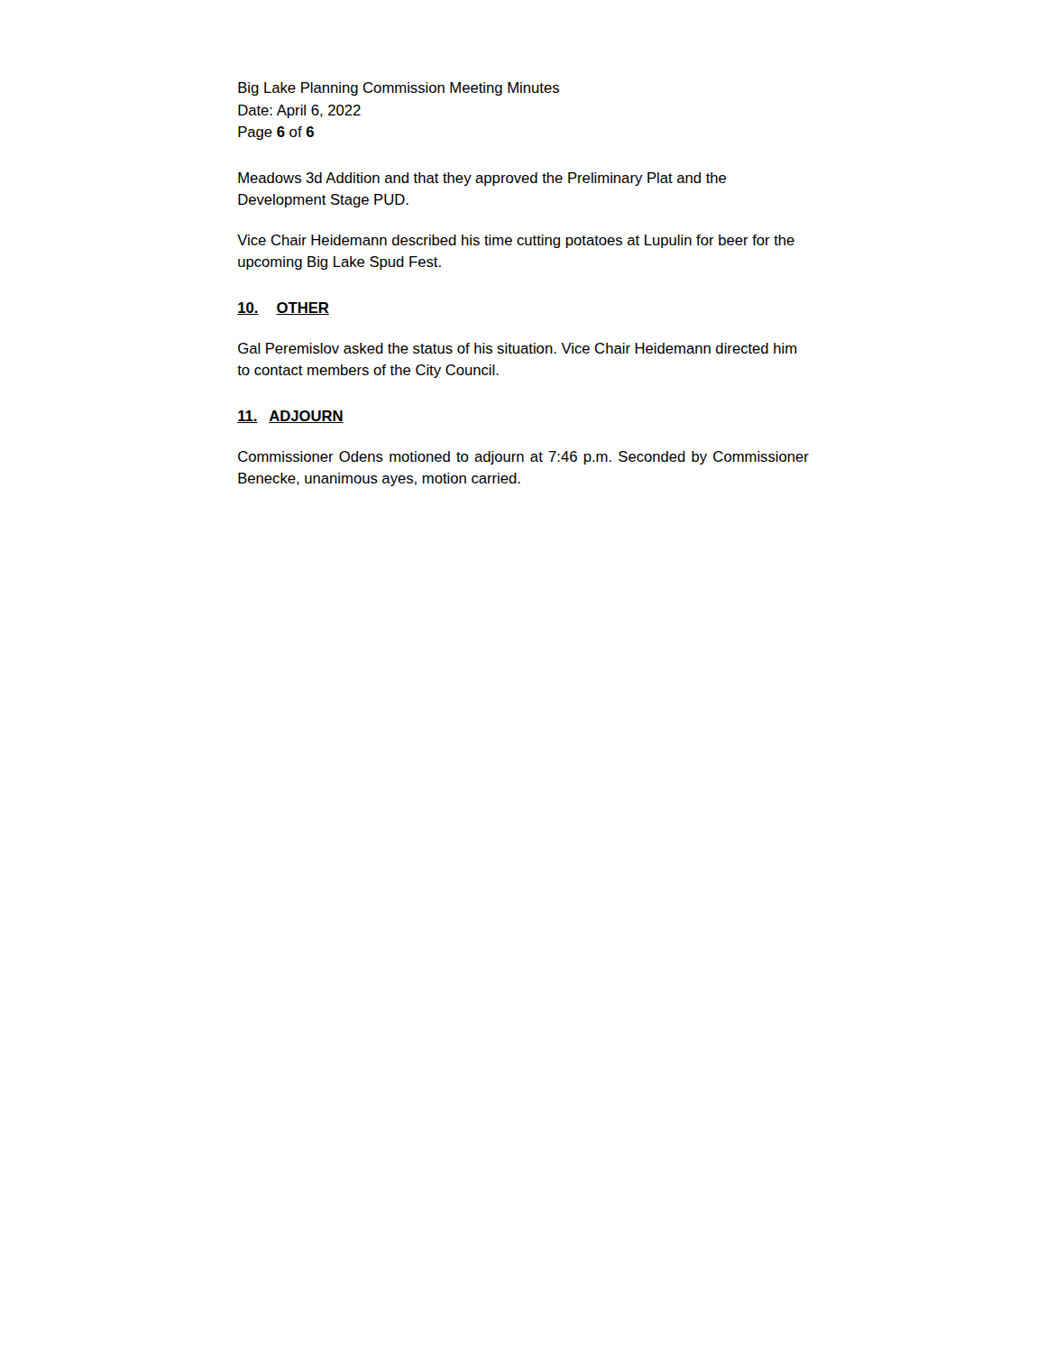Big Lake Planning Commission Meeting Minutes
Date: April 6, 2022
Page 6 of 6
Meadows 3d Addition and that they approved the Preliminary Plat and the Development Stage PUD.
Vice Chair Heidemann described his time cutting potatoes at Lupulin for beer for the upcoming Big Lake Spud Fest.
10. OTHER
Gal Peremislov asked the status of his situation. Vice Chair Heidemann directed him to contact members of the City Council.
11. ADJOURN
Commissioner Odens motioned to adjourn at 7:46 p.m. Seconded by Commissioner Benecke, unanimous ayes, motion carried.